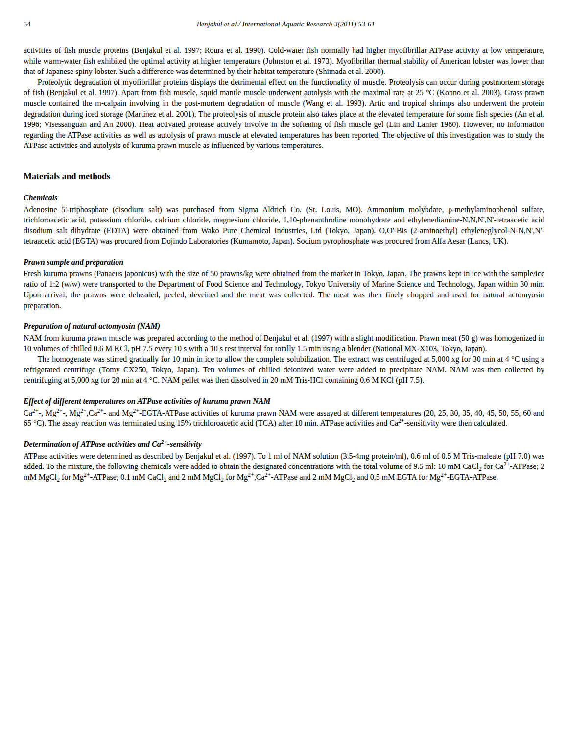54 Benjakul et al./ International Aquatic Research 3(2011) 53-61
activities of fish muscle proteins (Benjakul et al. 1997; Roura et al. 1990). Cold-water fish normally had higher myofibrillar ATPase activity at low temperature, while warm-water fish exhibited the optimal activity at higher temperature (Johnston et al. 1973). Myofibrillar thermal stability of American lobster was lower than that of Japanese spiny lobster. Such a difference was determined by their habitat temperature (Shimada et al. 2000).
Proteolytic degradation of myofibrillar proteins displays the detrimental effect on the functionality of muscle. Proteolysis can occur during postmortem storage of fish (Benjakul et al. 1997). Apart from fish muscle, squid mantle muscle underwent autolysis with the maximal rate at 25 °C (Konno et al. 2003). Grass prawn muscle contained the m-calpain involving in the post-mortem degradation of muscle (Wang et al. 1993). Artic and tropical shrimps also underwent the protein degradation during iced storage (Martinez et al. 2001). The proteolysis of muscle protein also takes place at the elevated temperature for some fish species (An et al. 1996; Visessanguan and An 2000). Heat activated protease actively involve in the softening of fish muscle gel (Lin and Lanier 1980). However, no information regarding the ATPase activities as well as autolysis of prawn muscle at elevated temperatures has been reported. The objective of this investigation was to study the ATPase activities and autolysis of kuruma prawn muscle as influenced by various temperatures.
Materials and methods
Chemicals
Adenosine 5'-triphosphate (disodium salt) was purchased from Sigma Aldrich Co. (St. Louis, MO). Ammonium molybdate, ρ-methylaminophenol sulfate, trichloroacetic acid, potassium chloride, calcium chloride, magnesium chloride, 1,10-phenanthroline monohydrate and ethylenediamine-N,N,N',N'-tetraacetic acid disodium salt dihydrate (EDTA) were obtained from Wako Pure Chemical Industries, Ltd (Tokyo, Japan). O,O'-Bis (2-aminoethyl) ethyleneglycol-N-N,N',N'-tetraacetic acid (EGTA) was procured from Dojindo Laboratories (Kumamoto, Japan). Sodium pyrophosphate was procured from Alfa Aesar (Lancs, UK).
Prawn sample and preparation
Fresh kuruma prawns (Panaeus japonicus) with the size of 50 prawns/kg were obtained from the market in Tokyo, Japan. The prawns kept in ice with the sample/ice ratio of 1:2 (w/w) were transported to the Department of Food Science and Technology, Tokyo University of Marine Science and Technology, Japan within 30 min. Upon arrival, the prawns were deheaded, peeled, deveined and the meat was collected. The meat was then finely chopped and used for natural actomyosin preparation.
Preparation of natural actomyosin (NAM)
NAM from kuruma prawn muscle was prepared according to the method of Benjakul et al. (1997) with a slight modification. Prawn meat (50 g) was homogenized in 10 volumes of chilled 0.6 M KCl, pH 7.5 every 10 s with a 10 s rest interval for totally 1.5 min using a blender (National MX-X103, Tokyo, Japan).
The homogenate was stirred gradually for 10 min in ice to allow the complete solubilization. The extract was centrifuged at 5,000 xg for 30 min at 4 °C using a refrigerated centrifuge (Tomy CX250, Tokyo, Japan). Ten volumes of chilled deionized water were added to precipitate NAM. NAM was then collected by centrifuging at 5,000 xg for 20 min at 4 °C. NAM pellet was then dissolved in 20 mM Tris-HCl containing 0.6 M KCl (pH 7.5).
Effect of different temperatures on ATPase activities of kuruma prawn NAM
Ca2+-, Mg2+-, Mg2+,Ca2+- and Mg2+-EGTA-ATPase activities of kuruma prawn NAM were assayed at different temperatures (20, 25, 30, 35, 40, 45, 50, 55, 60 and 65 °C). The assay reaction was terminated using 15% trichloroacetic acid (TCA) after 10 min. ATPase activities and Ca2+-sensitivity were then calculated.
Determination of ATPase activities and Ca2+-sensitivity
ATPase activities were determined as described by Benjakul et al. (1997). To 1 ml of NAM solution (3.5-4mg protein/ml), 0.6 ml of 0.5 M Tris-maleate (pH 7.0) was added. To the mixture, the following chemicals were added to obtain the designated concentrations with the total volume of 9.5 ml: 10 mM CaCl2 for Ca2+-ATPase; 2 mM MgCl2 for Mg2+-ATPase; 0.1 mM CaCl2 and 2 mM MgCl2 for Mg2+,Ca2+-ATPase and 2 mM MgCl2 and 0.5 mM EGTA for Mg2+-EGTA-ATPase.